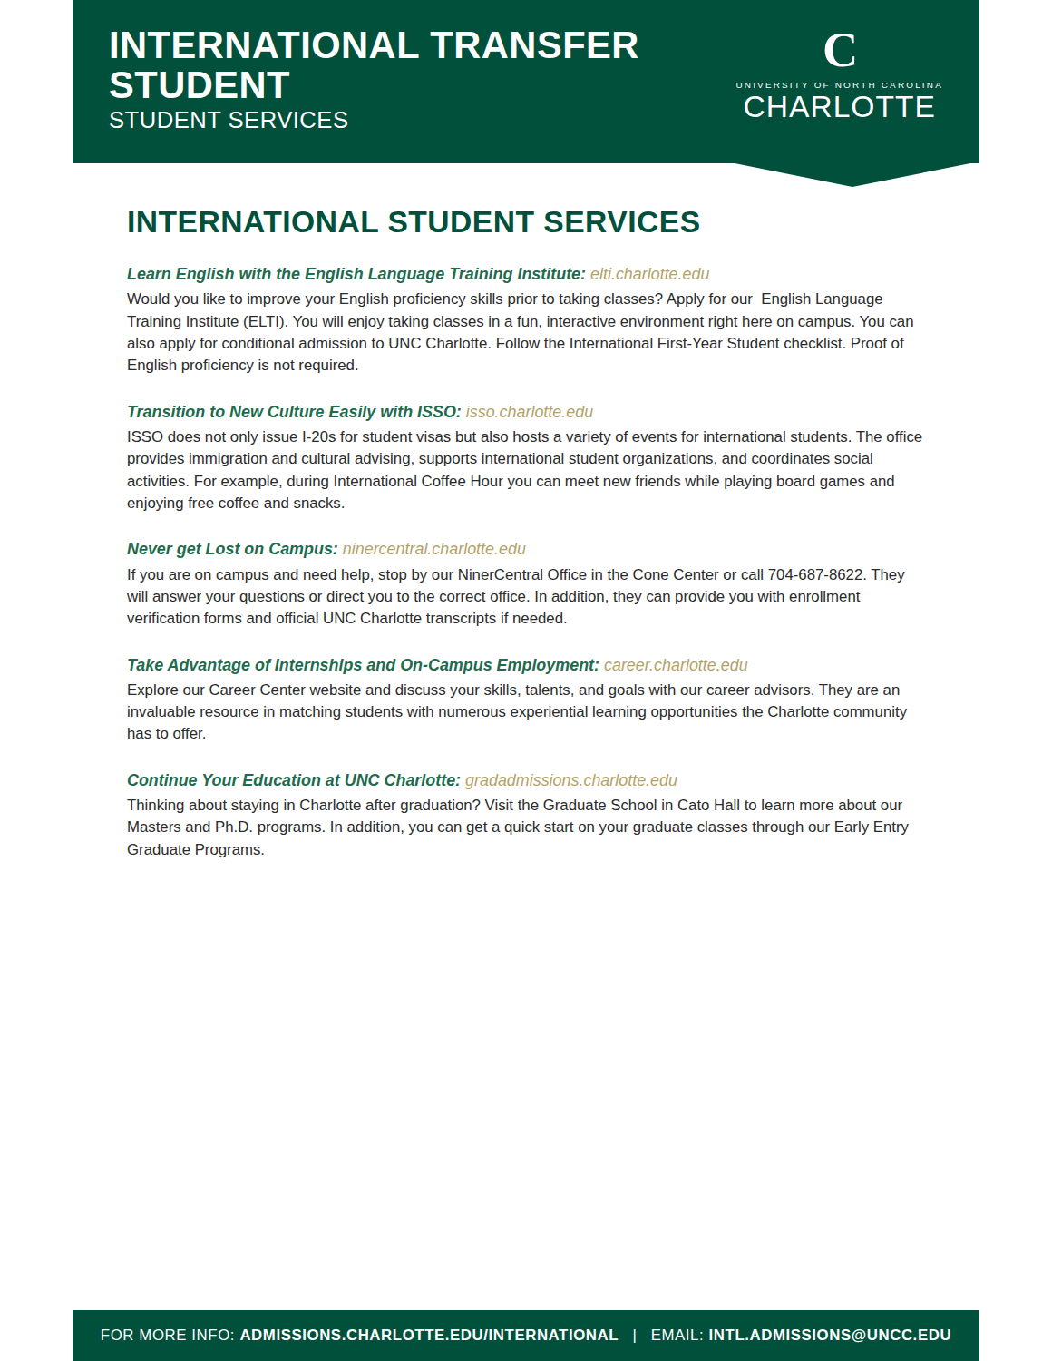International Transfer Student
Student Services
C University of North Carolina Charlotte
International Student Services
Learn English with the English Language Training Institute: elti.charlotte.edu
Would you like to improve your English proficiency skills prior to taking classes? Apply for our English Language Training Institute (ELTI). You will enjoy taking classes in a fun, interactive environment right here on campus. You can also apply for conditional admission to UNC Charlotte. Follow the International First-Year Student checklist. Proof of English proficiency is not required.
Transition to New Culture Easily with ISSO: isso.charlotte.edu
ISSO does not only issue I-20s for student visas but also hosts a variety of events for international students. The office provides immigration and cultural advising, supports international student organizations, and coordinates social activities. For example, during International Coffee Hour you can meet new friends while playing board games and enjoying free coffee and snacks.
Never get Lost on Campus: ninercentral.charlotte.edu
If you are on campus and need help, stop by our NinerCentral Office in the Cone Center or call 704-687-8622. They will answer your questions or direct you to the correct office. In addition, they can provide you with enrollment verification forms and official UNC Charlotte transcripts if needed.
Take Advantage of Internships and On-Campus Employment: career.charlotte.edu
Explore our Career Center website and discuss your skills, talents, and goals with our career advisors. They are an invaluable resource in matching students with numerous experiential learning opportunities the Charlotte community has to offer.
Continue Your Education at UNC Charlotte: gradadmissions.charlotte.edu
Thinking about staying in Charlotte after graduation? Visit the Graduate School in Cato Hall to learn more about our Masters and Ph.D. programs. In addition, you can get a quick start on your graduate classes through our Early Entry Graduate Programs.
For more info: admissions.charlotte.edu/international | Email: intl.admissions@uncc.edu